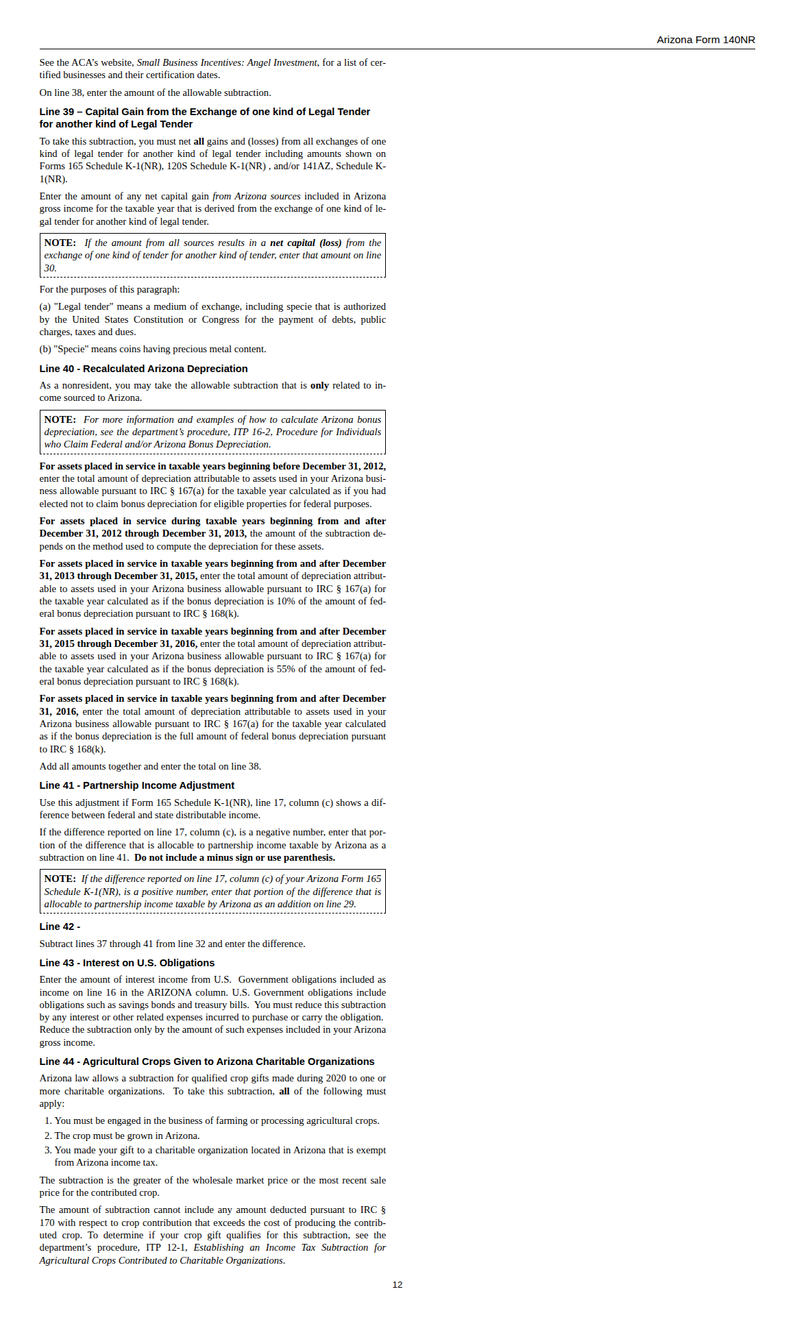Arizona Form 140NR
See the ACA’s website, Small Business Incentives: Angel Investment, for a list of certified businesses and their certification dates.
On line 38, enter the amount of the allowable subtraction.
Line 39 – Capital Gain from the Exchange of one kind of Legal Tender for another kind of Legal Tender
To take this subtraction, you must net all gains and (losses) from all exchanges of one kind of legal tender for another kind of legal tender including amounts shown on Forms 165 Schedule K-1(NR), 120S Schedule K-1(NR) , and/or 141AZ, Schedule K-1(NR).
Enter the amount of any net capital gain from Arizona sources included in Arizona gross income for the taxable year that is derived from the exchange of one kind of legal tender for another kind of legal tender.
NOTE: If the amount from all sources results in a net capital (loss) from the exchange of one kind of tender for another kind of tender, enter that amount on line 30.
For the purposes of this paragraph:
(a) "Legal tender" means a medium of exchange, including specie that is authorized by the United States Constitution or Congress for the payment of debts, public charges, taxes and dues.
(b) "Specie" means coins having precious metal content.
Line 40 - Recalculated Arizona Depreciation
As a nonresident, you may take the allowable subtraction that is only related to income sourced to Arizona.
NOTE: For more information and examples of how to calculate Arizona bonus depreciation, see the department’s procedure, ITP 16-2, Procedure for Individuals who Claim Federal and/or Arizona Bonus Depreciation.
For assets placed in service in taxable years beginning before December 31, 2012, enter the total amount of depreciation attributable to assets used in your Arizona business allowable pursuant to IRC § 167(a) for the taxable year calculated as if you had elected not to claim bonus depreciation for eligible properties for federal purposes.
For assets placed in service during taxable years beginning from and after December 31, 2012 through December 31, 2013, the amount of the subtraction depends on the method used to compute the depreciation for these assets.
For assets placed in service in taxable years beginning from and after December 31, 2013 through December 31, 2015, enter the total amount of depreciation attributable to assets used in your Arizona business allowable pursuant to IRC § 167(a) for the taxable year calculated as if the bonus depreciation is 10% of the amount of federal bonus depreciation pursuant to IRC § 168(k).
For assets placed in service in taxable years beginning from and after December 31, 2015 through December 31, 2016, enter the total amount of depreciation attributable to assets used in your Arizona business allowable pursuant to IRC § 167(a) for the taxable year calculated as if the bonus depreciation is 55% of the amount of federal bonus depreciation pursuant to IRC § 168(k).
For assets placed in service in taxable years beginning from and after December 31, 2016, enter the total amount of depreciation attributable to assets used in your Arizona business allowable pursuant to IRC § 167(a) for the taxable year calculated as if the bonus depreciation is the full amount of federal bonus depreciation pursuant to IRC § 168(k).
Add all amounts together and enter the total on line 38.
Line 41 - Partnership Income Adjustment
Use this adjustment if Form 165 Schedule K-1(NR), line 17, column (c) shows a difference between federal and state distributable income.
If the difference reported on line 17, column (c), is a negative number, enter that portion of the difference that is allocable to partnership income taxable by Arizona as a subtraction on line 41. Do not include a minus sign or use parenthesis.
NOTE: If the difference reported on line 17, column (c) of your Arizona Form 165 Schedule K-1(NR), is a positive number, enter that portion of the difference that is allocable to partnership income taxable by Arizona as an addition on line 29.
Line 42 -
Subtract lines 37 through 41 from line 32 and enter the difference.
Line 43 - Interest on U.S. Obligations
Enter the amount of interest income from U.S. Government obligations included as income on line 16 in the ARIZONA column. U.S. Government obligations include obligations such as savings bonds and treasury bills. You must reduce this subtraction by any interest or other related expenses incurred to purchase or carry the obligation. Reduce the subtraction only by the amount of such expenses included in your Arizona gross income.
Line 44 - Agricultural Crops Given to Arizona Charitable Organizations
Arizona law allows a subtraction for qualified crop gifts made during 2020 to one or more charitable organizations. To take this subtraction, all of the following must apply:
You must be engaged in the business of farming or processing agricultural crops.
The crop must be grown in Arizona.
You made your gift to a charitable organization located in Arizona that is exempt from Arizona income tax.
The subtraction is the greater of the wholesale market price or the most recent sale price for the contributed crop.
The amount of subtraction cannot include any amount deducted pursuant to IRC § 170 with respect to crop contribution that exceeds the cost of producing the contributed crop. To determine if your crop gift qualifies for this subtraction, see the department’s procedure, ITP 12-1, Establishing an Income Tax Subtraction for Agricultural Crops Contributed to Charitable Organizations.
12